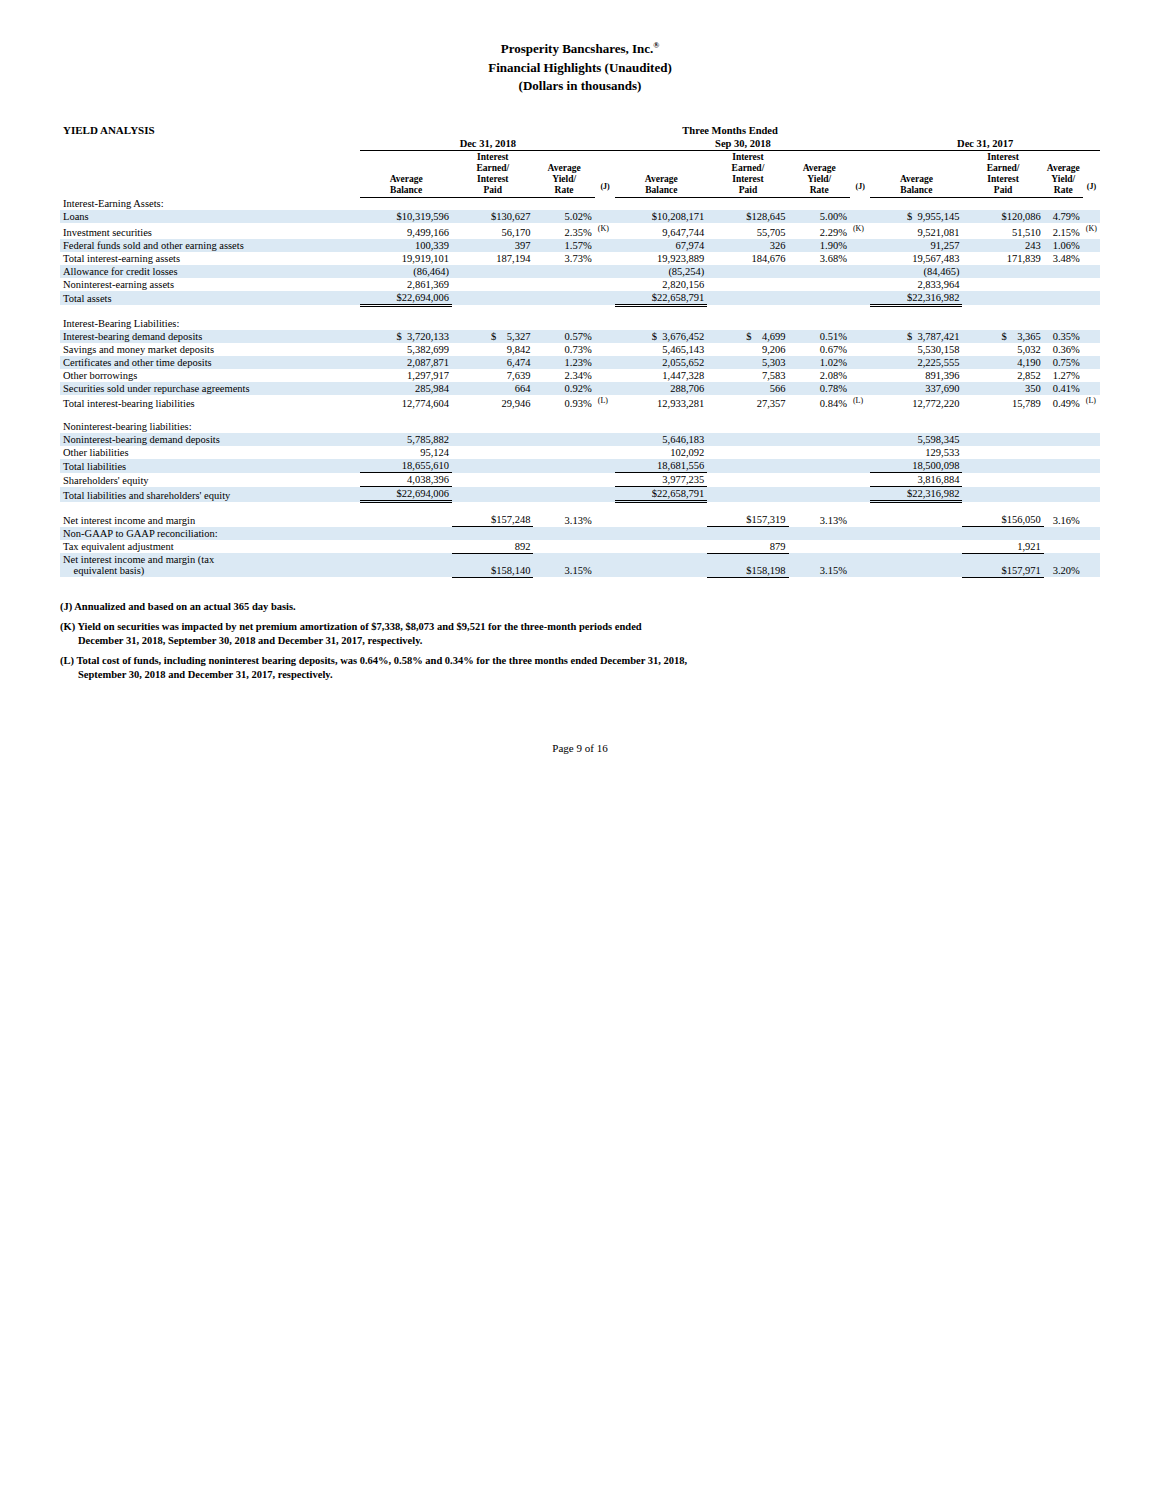Prosperity Bancshares, Inc.®
Financial Highlights (Unaudited)
(Dollars in thousands)
| YIELD ANALYSIS | Three Months Ended |
| | Dec 31, 2018 | Sep 30, 2018 | Dec 31, 2017 |
| | Average Balance | Interest Earned/ Interest Paid | Average Yield/ Rate | (J) | Average Balance | Interest Earned/ Interest Paid | Average Yield/ Rate | (J) | Average Balance | Interest Earned/ Interest Paid | Average Yield/ Rate | (J) |
| Interest-Earning Assets: | |
| Loans | $10,319,596 | $130,627 | 5.02% | | $10,208,171 | $128,645 | 5.00% | | $ 9,955,145 | $120,086 | 4.79% | |
| Investment securities | 9,499,166 | 56,170 | 2.35% | (K) | 9,647,744 | 55,705 | 2.29% | (K) | 9,521,081 | 51,510 | 2.15% | (K) |
| Federal funds sold and other earning assets | 100,339 | 397 | 1.57% | | 67,974 | 326 | 1.90% | | 91,257 | 243 | 1.06% | |
| Total interest-earning assets | 19,919,101 | 187,194 | 3.73% | | 19,923,889 | 184,676 | 3.68% | | 19,567,483 | 171,839 | 3.48% | |
| Allowance for credit losses | (86,464) | | | | (85,254) | | | | (84,465) | | | |
| Noninterest-earning assets | 2,861,369 | | | | 2,820,156 | | | | 2,833,964 | | | |
| Total assets | $22,694,006 | | | | $22,658,791 | | | | $22,316,982 | | | |
| Interest-Bearing Liabilities: | |
| Interest-bearing demand deposits | $ 3,720,133 | $ 5,327 | 0.57% | | $ 3,676,452 | $ 4,699 | 0.51% | | $ 3,787,421 | $ 3,365 | 0.35% | |
| Savings and money market deposits | 5,382,699 | 9,842 | 0.73% | | 5,465,143 | 9,206 | 0.67% | | 5,530,158 | 5,032 | 0.36% | |
| Certificates and other time deposits | 2,087,871 | 6,474 | 1.23% | | 2,055,652 | 5,303 | 1.02% | | 2,225,555 | 4,190 | 0.75% | |
| Other borrowings | 1,297,917 | 7,639 | 2.34% | | 1,447,328 | 7,583 | 2.08% | | 891,396 | 2,852 | 1.27% | |
| Securities sold under repurchase agreements | 285,984 | 664 | 0.92% | | 288,706 | 566 | 0.78% | | 337,690 | 350 | 0.41% | |
| Total interest-bearing liabilities | 12,774,604 | 29,946 | 0.93% | (L) | 12,933,281 | 27,357 | 0.84% | (L) | 12,772,220 | 15,789 | 0.49% | (L) |
| Noninterest-bearing liabilities: | |
| Noninterest-bearing demand deposits | 5,785,882 | | | | 5,646,183 | | | | 5,598,345 | | | |
| Other liabilities | 95,124 | | | | 102,092 | | | | 129,533 | | | |
| Total liabilities | 18,655,610 | | | | 18,681,556 | | | | 18,500,098 | | | |
| Shareholders' equity | 4,038,396 | | | | 3,977,235 | | | | 3,816,884 | | | |
| Total liabilities and shareholders' equity | $22,694,006 | | | | $22,658,791 | | | | $22,316,982 | | | |
| Net interest income and margin | | $157,248 | 3.13% | | | $157,319 | 3.13% | | | $156,050 | 3.16% | |
| Non-GAAP to GAAP reconciliation: | |
| Tax equivalent adjustment | | 892 | | | | 879 | | | | 1,921 | | |
| Net interest income and margin (tax equivalent basis) | | $158,140 | 3.15% | | | $158,198 | 3.15% | | | $157,971 | 3.20% | |
(J) Annualized and based on an actual 365 day basis.
(K) Yield on securities was impacted by net premium amortization of $7,338, $8,073 and $9,521 for the three-month periods ended
December 31, 2018, September 30, 2018 and December 31, 2017, respectively.
(L) Total cost of funds, including noninterest bearing deposits, was 0.64%, 0.58% and 0.34% for the three months ended December 31, 2018,
September 30, 2018 and December 31, 2017, respectively.
Page 9 of 16